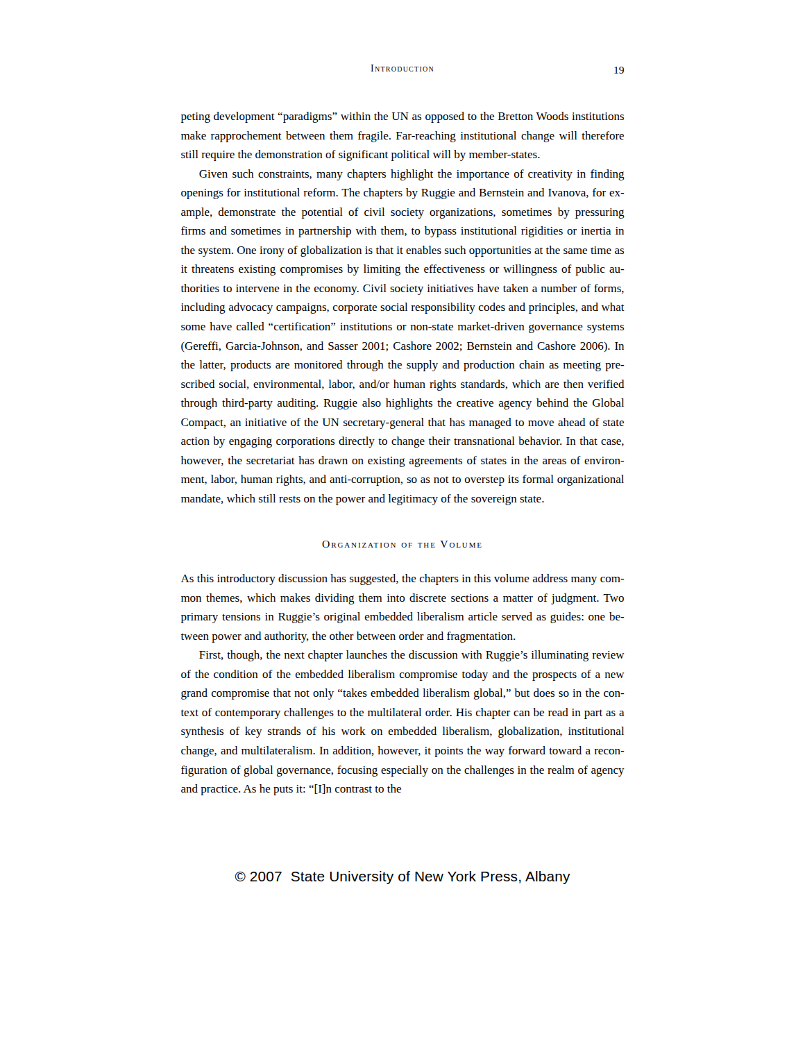Introduction 19
peting development “paradigms” within the UN as opposed to the Bretton Woods institutions make rapprochement between them fragile. Far-reaching institutional change will therefore still require the demonstration of significant political will by member-states.
Given such constraints, many chapters highlight the importance of creativity in finding openings for institutional reform. The chapters by Ruggie and Bernstein and Ivanova, for example, demonstrate the potential of civil society organizations, sometimes by pressuring firms and sometimes in partnership with them, to bypass institutional rigidities or inertia in the system. One irony of globalization is that it enables such opportunities at the same time as it threatens existing compromises by limiting the effectiveness or willingness of public authorities to intervene in the economy. Civil society initiatives have taken a number of forms, including advocacy campaigns, corporate social responsibility codes and principles, and what some have called “certification” institutions or non-state market-driven governance systems (Gereffi, Garcia-Johnson, and Sasser 2001; Cashore 2002; Bernstein and Cashore 2006). In the latter, products are monitored through the supply and production chain as meeting prescribed social, environmental, labor, and/or human rights standards, which are then verified through third-party auditing. Ruggie also highlights the creative agency behind the Global Compact, an initiative of the UN secretary-general that has managed to move ahead of state action by engaging corporations directly to change their transnational behavior. In that case, however, the secretariat has drawn on existing agreements of states in the areas of environment, labor, human rights, and anti-corruption, so as not to overstep its formal organizational mandate, which still rests on the power and legitimacy of the sovereign state.
Organization of the Volume
As this introductory discussion has suggested, the chapters in this volume address many common themes, which makes dividing them into discrete sections a matter of judgment. Two primary tensions in Ruggie’s original embedded liberalism article served as guides: one between power and authority, the other between order and fragmentation.
First, though, the next chapter launches the discussion with Ruggie’s illuminating review of the condition of the embedded liberalism compromise today and the prospects of a new grand compromise that not only “takes embedded liberalism global,” but does so in the context of contemporary challenges to the multilateral order. His chapter can be read in part as a synthesis of key strands of his work on embedded liberalism, globalization, institutional change, and multilateralism. In addition, however, it points the way forward toward a reconfiguration of global governance, focusing especially on the challenges in the realm of agency and practice. As he puts it: “[I]n contrast to the
© 2007 State University of New York Press, Albany